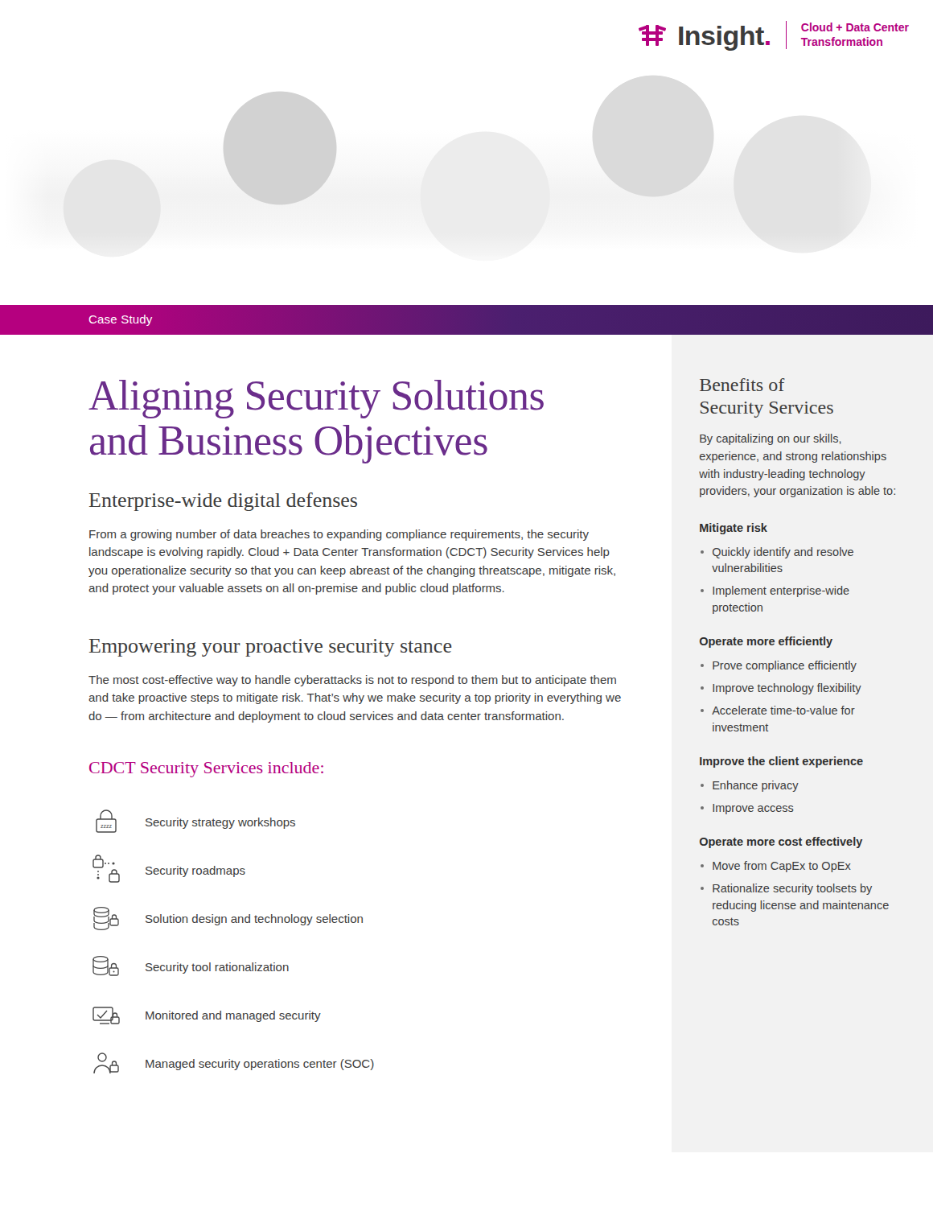Insight.
Cloud + Data Center
Transformation
Case Study
Aligning Security Solutions
and Business Objectives
Enterprise-wide digital defenses
From a growing number of data breaches to expanding compliance requirements, the security landscape is evolving rapidly. Cloud + Data Center Transformation (CDCT) Security Services help you operationalize security so that you can keep abreast of the changing threatscape, mitigate risk, and protect your valuable assets on all on-premise and public cloud platforms.
Empowering your proactive security stance
The most cost-effective way to handle cyberattacks is not to respond to them but to anticipate them and take proactive steps to mitigate risk. That’s why we make security a top priority in everything we do — from architecture and deployment to cloud services and data center transformation.
CDCT Security Services include:
zzzz Security strategy workshops
Security roadmaps
Solution design and technology selection
Security tool rationalization
Monitored and managed security
Managed security operations center (SOC)
Benefits of
Security Services
By capitalizing on our skills, experience, and strong relationships with industry-leading technology providers, your organization is able to:
Mitigate risk
Quickly identify and resolve vulnerabilities
Implement enterprise-wide protection
Operate more efficiently
Prove compliance efficiently
Improve technology flexibility
Accelerate time-to-value for investment
Improve the client experience
Enhance privacy
Improve access
Operate more cost effectively
Move from CapEx to OpEx
Rationalize security toolsets by reducing license and maintenance costs